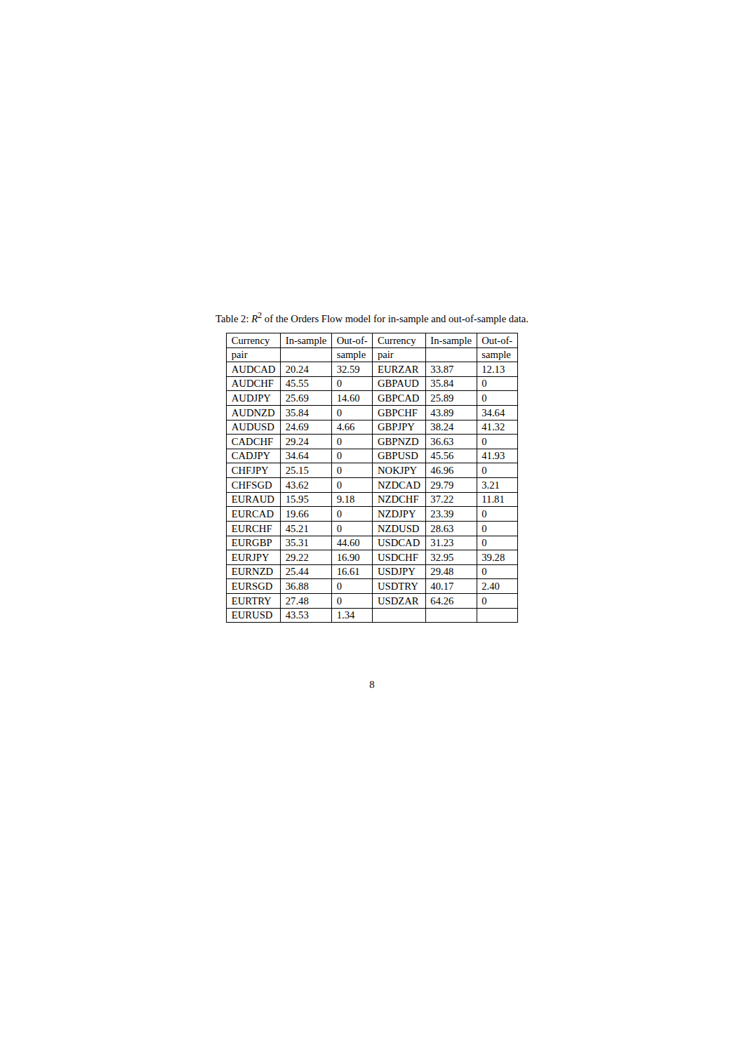Table 2: R2 of the Orders Flow model for in-sample and out-of-sample data.
| Currency | In-sample | Out-of- | Currency | In-sample | Out-of- |
| --- | --- | --- | --- | --- | --- |
| pair | | sample | pair | | sample |
| AUDCAD | 20.24 | 32.59 | EURZAR | 33.87 | 12.13 |
| AUDCHF | 45.55 | 0 | GBPAUD | 35.84 | 0 |
| AUDJPY | 25.69 | 14.60 | GBPCAD | 25.89 | 0 |
| AUDNZD | 35.84 | 0 | GBPCHF | 43.89 | 34.64 |
| AUDUSD | 24.69 | 4.66 | GBPJPY | 38.24 | 41.32 |
| CADCHF | 29.24 | 0 | GBPNZD | 36.63 | 0 |
| CADJPY | 34.64 | 0 | GBPUSD | 45.56 | 41.93 |
| CHFJPY | 25.15 | 0 | NOKJPY | 46.96 | 0 |
| CHFSGD | 43.62 | 0 | NZDCAD | 29.79 | 3.21 |
| EURAUD | 15.95 | 9.18 | NZDCHF | 37.22 | 11.81 |
| EURCAD | 19.66 | 0 | NZDJPY | 23.39 | 0 |
| EURCHF | 45.21 | 0 | NZDUSD | 28.63 | 0 |
| EURGBP | 35.31 | 44.60 | USDCAD | 31.23 | 0 |
| EURJPY | 29.22 | 16.90 | USDCHF | 32.95 | 39.28 |
| EURNZD | 25.44 | 16.61 | USDJPY | 29.48 | 0 |
| EURSGD | 36.88 | 0 | USDTRY | 40.17 | 2.40 |
| EURTRY | 27.48 | 0 | USDZAR | 64.26 | 0 |
| EURUSD | 43.53 | 1.34 | | | |
8